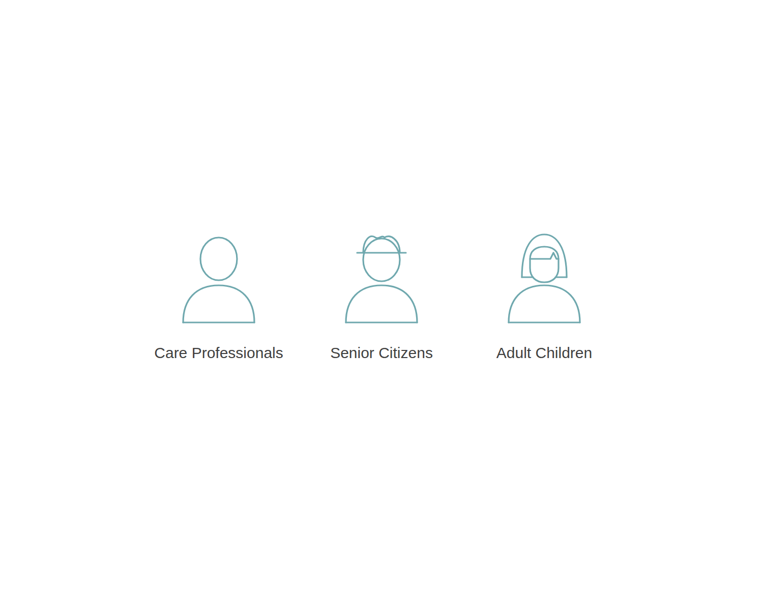Care Professionals
Senior Citizens
Adult Children